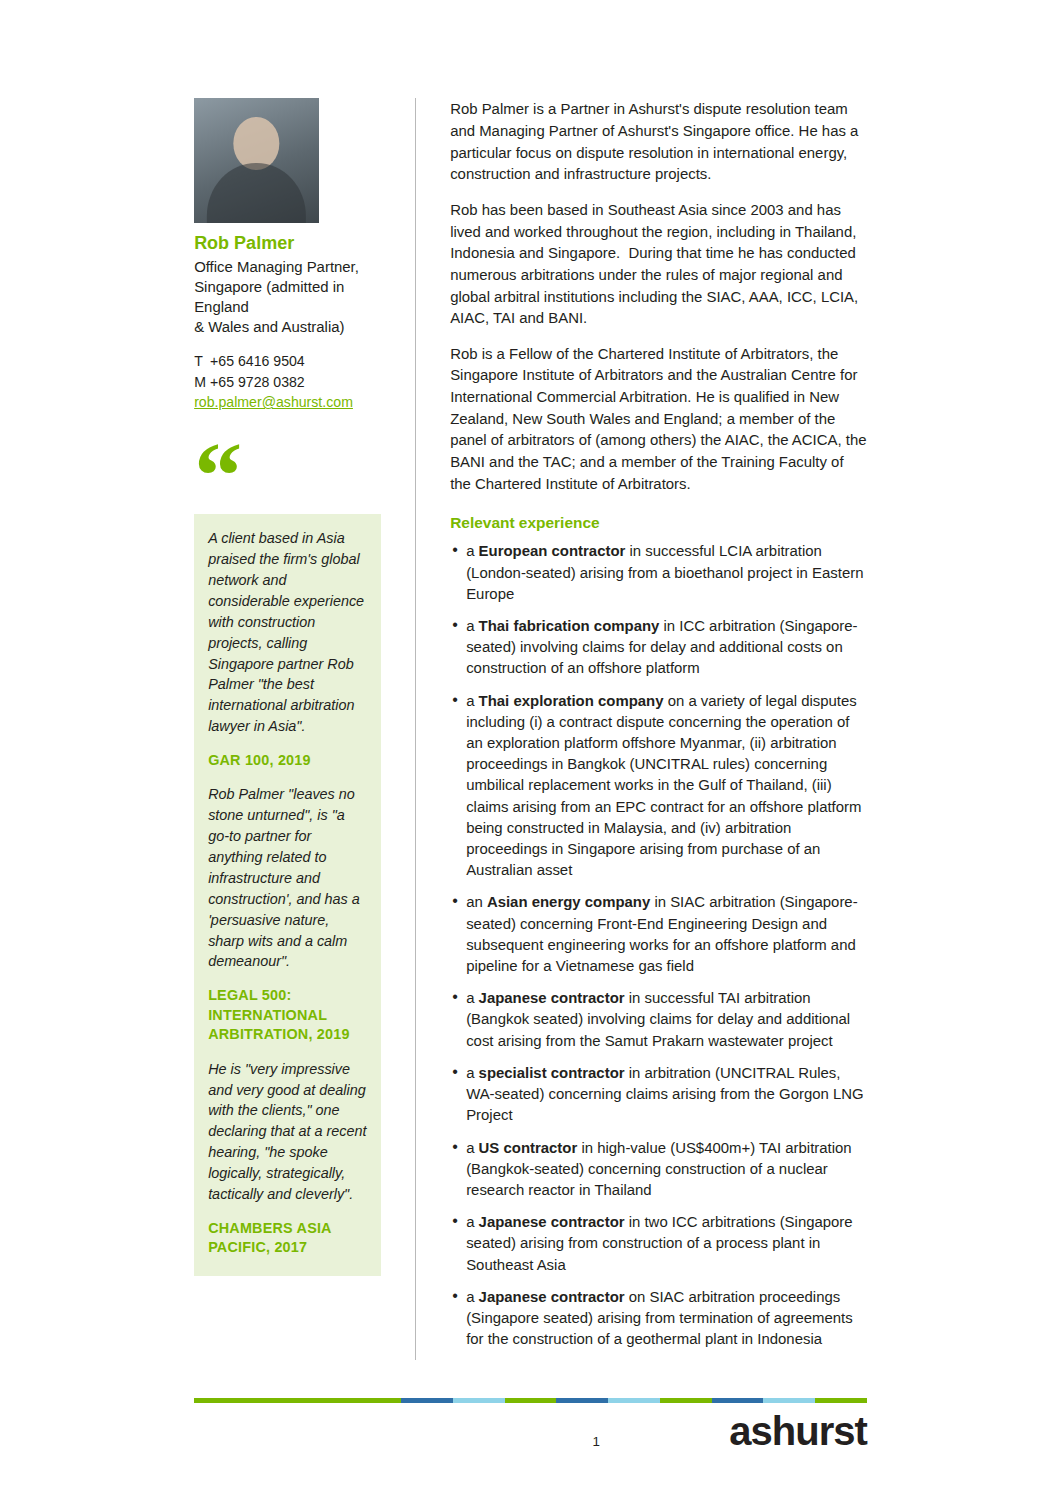Rob Palmer
Office Managing Partner,
Singapore (admitted in England
& Wales and Australia)
T +65 6416 9504
M +65 9728 0382
rob.palmer@ashurst.com
“
A client based in Asia praised the firm's global network and considerable experience with construction projects, calling Singapore partner Rob Palmer "the best international arbitration lawyer in Asia".
GAR 100, 2019
Rob Palmer "leaves no stone unturned", is "a go-to partner for anything related to infrastructure and construction', and has a 'persuasive nature, sharp wits and a calm demeanour".
Legal 500: International Arbitration, 2019
He is "very impressive and very good at dealing with the clients," one declaring that at a recent hearing, "he spoke logically, strategically, tactically and cleverly".
Chambers Asia Pacific, 2017
Rob Palmer is a Partner in Ashurst's dispute resolution team and Managing Partner of Ashurst's Singapore office. He has a particular focus on dispute resolution in international energy, construction and infrastructure projects.
Rob has been based in Southeast Asia since 2003 and has lived and worked throughout the region, including in Thailand, Indonesia and Singapore. During that time he has conducted numerous arbitrations under the rules of major regional and global arbitral institutions including the SIAC, AAA, ICC, LCIA, AIAC, TAI and BANI.
Rob is a Fellow of the Chartered Institute of Arbitrators, the Singapore Institute of Arbitrators and the Australian Centre for International Commercial Arbitration. He is qualified in New Zealand, New South Wales and England; a member of the panel of arbitrators of (among others) the AIAC, the ACICA, the BANI and the TAC; and a member of the Training Faculty of the Chartered Institute of Arbitrators.
Relevant experience
a European contractor in successful LCIA arbitration (London-seated) arising from a bioethanol project in Eastern Europe
a Thai fabrication company in ICC arbitration (Singapore-seated) involving claims for delay and additional costs on construction of an offshore platform
a Thai exploration company on a variety of legal disputes including (i) a contract dispute concerning the operation of an exploration platform offshore Myanmar, (ii) arbitration proceedings in Bangkok (UNCITRAL rules) concerning umbilical replacement works in the Gulf of Thailand, (iii) claims arising from an EPC contract for an offshore platform being constructed in Malaysia, and (iv) arbitration proceedings in Singapore arising from purchase of an Australian asset
an Asian energy company in SIAC arbitration (Singapore-seated) concerning Front-End Engineering Design and subsequent engineering works for an offshore platform and pipeline for a Vietnamese gas field
a Japanese contractor in successful TAI arbitration (Bangkok seated) involving claims for delay and additional cost arising from the Samut Prakarn wastewater project
a specialist contractor in arbitration (UNCITRAL Rules, WA-seated) concerning claims arising from the Gorgon LNG Project
a US contractor in high-value (US$400m+) TAI arbitration (Bangkok-seated) concerning construction of a nuclear research reactor in Thailand
a Japanese contractor in two ICC arbitrations (Singapore seated) arising from construction of a process plant in Southeast Asia
a Japanese contractor on SIAC arbitration proceedings (Singapore seated) arising from termination of agreements for the construction of a geothermal plant in Indonesia
1
ashurst